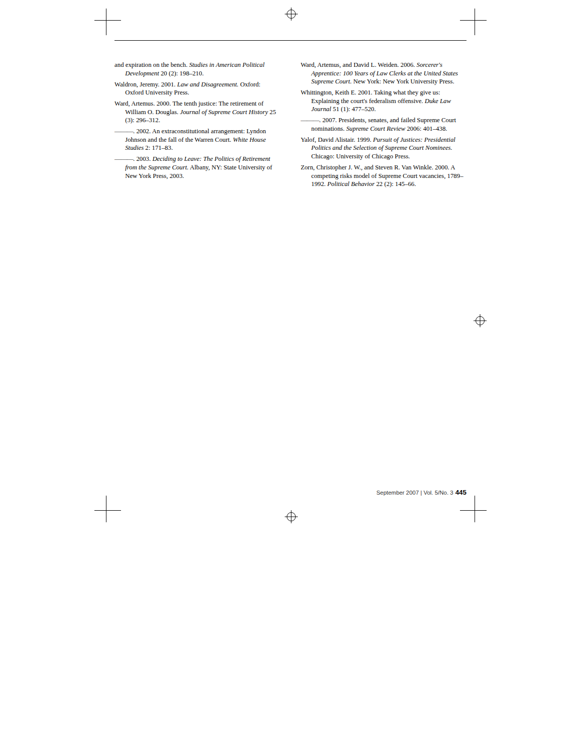and expiration on the bench. Studies in American Political Development 20 (2): 198–210.
Waldron, Jeremy. 2001. Law and Disagreement. Oxford: Oxford University Press.
Ward, Artemus. 2000. The tenth justice: The retirement of William O. Douglas. Journal of Supreme Court History 25 (3): 296–312.
———. 2002. An extraconstitutional arrangement: Lyndon Johnson and the fall of the Warren Court. White House Studies 2: 171–83.
———. 2003. Deciding to Leave: The Politics of Retirement from the Supreme Court. Albany, NY: State University of New York Press, 2003.
Ward, Artemus, and David L. Weiden. 2006. Sorcerer's Apprentice: 100 Years of Law Clerks at the United States Supreme Court. New York: New York University Press.
Whittington, Keith E. 2001. Taking what they give us: Explaining the court's federalism offensive. Duke Law Journal 51 (1): 477–520.
———. 2007. Presidents, senates, and failed Supreme Court nominations. Supreme Court Review 2006: 401–438.
Yalof, David Alistair. 1999. Pursuit of Justices: Presidential Politics and the Selection of Supreme Court Nominees. Chicago: University of Chicago Press.
Zorn, Christopher J. W., and Steven R. Van Winkle. 2000. A competing risks model of Supreme Court vacancies, 1789–1992. Political Behavior 22 (2): 145–66.
September 2007 | Vol. 5/No. 3445